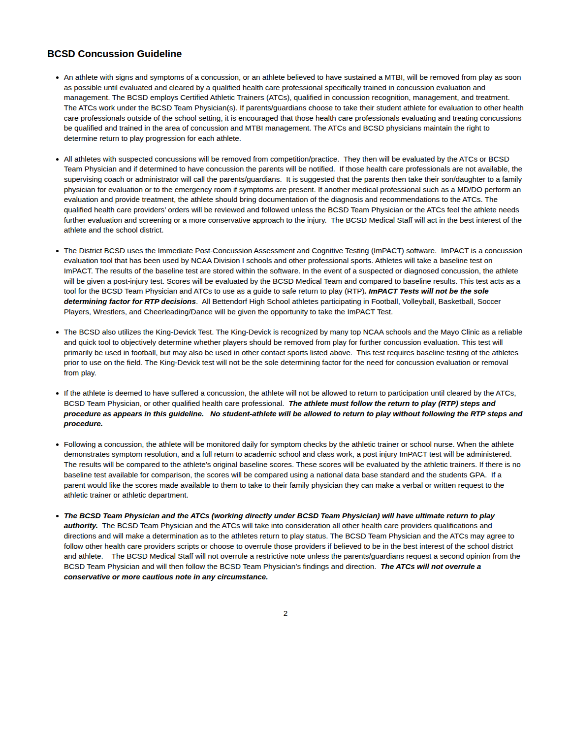BCSD Concussion Guideline
An athlete with signs and symptoms of a concussion, or an athlete believed to have sustained a MTBI, will be removed from play as soon as possible until evaluated and cleared by a qualified health care professional specifically trained in concussion evaluation and management. The BCSD employs Certified Athletic Trainers (ATCs), qualified in concussion recognition, management, and treatment. The ATCs work under the BCSD Team Physician(s). If parents/guardians choose to take their student athlete for evaluation to other health care professionals outside of the school setting, it is encouraged that those health care professionals evaluating and treating concussions be qualified and trained in the area of concussion and MTBI management. The ATCs and BCSD physicians maintain the right to determine return to play progression for each athlete.
All athletes with suspected concussions will be removed from competition/practice. They then will be evaluated by the ATCs or BCSD Team Physician and if determined to have concussion the parents will be notified. If those health care professionals are not available, the supervising coach or administrator will call the parents/guardians. It is suggested that the parents then take their son/daughter to a family physician for evaluation or to the emergency room if symptoms are present. If another medical professional such as a MD/DO perform an evaluation and provide treatment, the athlete should bring documentation of the diagnosis and recommendations to the ATCs. The qualified health care providers’ orders will be reviewed and followed unless the BCSD Team Physician or the ATCs feel the athlete needs further evaluation and screening or a more conservative approach to the injury. The BCSD Medical Staff will act in the best interest of the athlete and the school district.
The District BCSD uses the Immediate Post-Concussion Assessment and Cognitive Testing (ImPACT) software. ImPACT is a concussion evaluation tool that has been used by NCAA Division I schools and other professional sports. Athletes will take a baseline test on ImPACT. The results of the baseline test are stored within the software. In the event of a suspected or diagnosed concussion, the athlete will be given a post-injury test. Scores will be evaluated by the BCSD Medical Team and compared to baseline results. This test acts as a tool for the BCSD Team Physician and ATCs to use as a guide to safe return to play (RTP). ImPACT Tests will not be the sole determining factor for RTP decisions. All Bettendorf High School athletes participating in Football, Volleyball, Basketball, Soccer Players, Wrestlers, and Cheerleading/Dance will be given the opportunity to take the ImPACT Test.
The BCSD also utilizes the King-Devick Test. The King-Devick is recognized by many top NCAA schools and the Mayo Clinic as a reliable and quick tool to objectively determine whether players should be removed from play for further concussion evaluation. This test will primarily be used in football, but may also be used in other contact sports listed above. This test requires baseline testing of the athletes prior to use on the field. The King-Devick test will not be the sole determining factor for the need for concussion evaluation or removal from play.
If the athlete is deemed to have suffered a concussion, the athlete will not be allowed to return to participation until cleared by the ATCs, BCSD Team Physician, or other qualified health care professional. The athlete must follow the return to play (RTP) steps and procedure as appears in this guideline. No student-athlete will be allowed to return to play without following the RTP steps and procedure.
Following a concussion, the athlete will be monitored daily for symptom checks by the athletic trainer or school nurse. When the athlete demonstrates symptom resolution, and a full return to academic school and class work, a post injury ImPACT test will be administered. The results will be compared to the athlete’s original baseline scores. These scores will be evaluated by the athletic trainers. If there is no baseline test available for comparison, the scores will be compared using a national data base standard and the students GPA. If a parent would like the scores made available to them to take to their family physician they can make a verbal or written request to the athletic trainer or athletic department.
The BCSD Team Physician and the ATCs (working directly under BCSD Team Physician) will have ultimate return to play authority. The BCSD Team Physician and the ATCs will take into consideration all other health care providers qualifications and directions and will make a determination as to the athletes return to play status. The BCSD Team Physician and the ATCs may agree to follow other health care providers scripts or choose to overrule those providers if believed to be in the best interest of the school district and athlete. The BCSD Medical Staff will not overrule a restrictive note unless the parents/guardians request a second opinion from the BCSD Team Physician and will then follow the BCSD Team Physician’s findings and direction. The ATCs will not overrule a conservative or more cautious note in any circumstance.
2